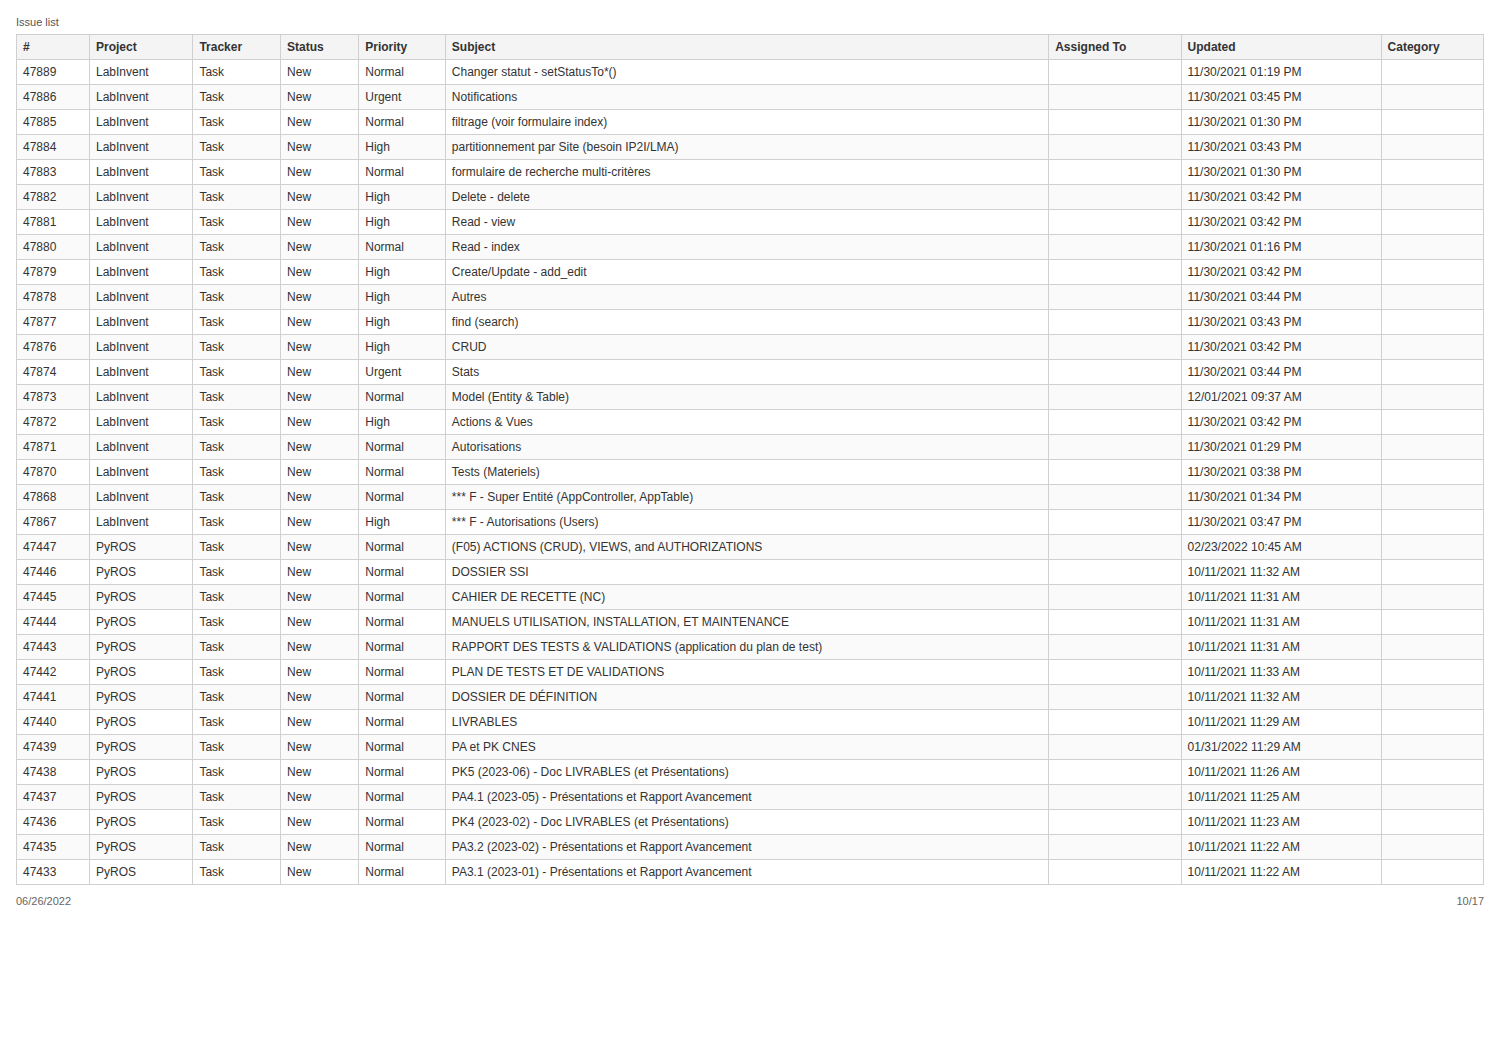Issue list
| # | Project | Tracker | Status | Priority | Subject | Assigned To | Updated | Category |
| --- | --- | --- | --- | --- | --- | --- | --- | --- |
| 47889 | LabInvent | Task | New | Normal | Changer statut - setStatusTo*() | | 11/30/2021 01:19 PM | |
| 47886 | LabInvent | Task | New | Urgent | Notifications | | 11/30/2021 03:45 PM | |
| 47885 | LabInvent | Task | New | Normal | filtrage (voir formulaire index) | | 11/30/2021 01:30 PM | |
| 47884 | LabInvent | Task | New | High | partitionnement par Site (besoin IP2I/LMA) | | 11/30/2021 03:43 PM | |
| 47883 | LabInvent | Task | New | Normal | formulaire de recherche multi-critères | | 11/30/2021 01:30 PM | |
| 47882 | LabInvent | Task | New | High | Delete - delete | | 11/30/2021 03:42 PM | |
| 47881 | LabInvent | Task | New | High | Read - view | | 11/30/2021 03:42 PM | |
| 47880 | LabInvent | Task | New | Normal | Read - index | | 11/30/2021 01:16 PM | |
| 47879 | LabInvent | Task | New | High | Create/Update - add_edit | | 11/30/2021 03:42 PM | |
| 47878 | LabInvent | Task | New | High | Autres | | 11/30/2021 03:44 PM | |
| 47877 | LabInvent | Task | New | High | find (search) | | 11/30/2021 03:43 PM | |
| 47876 | LabInvent | Task | New | High | CRUD | | 11/30/2021 03:42 PM | |
| 47874 | LabInvent | Task | New | Urgent | Stats | | 11/30/2021 03:44 PM | |
| 47873 | LabInvent | Task | New | Normal | Model (Entity & Table) | | 12/01/2021 09:37 AM | |
| 47872 | LabInvent | Task | New | High | Actions & Vues | | 11/30/2021 03:42 PM | |
| 47871 | LabInvent | Task | New | Normal | Autorisations | | 11/30/2021 01:29 PM | |
| 47870 | LabInvent | Task | New | Normal | Tests (Materiels) | | 11/30/2021 03:38 PM | |
| 47868 | LabInvent | Task | New | Normal | *** F - Super Entité (AppController, AppTable) | | 11/30/2021 01:34 PM | |
| 47867 | LabInvent | Task | New | High | *** F - Autorisations (Users) | | 11/30/2021 03:47 PM | |
| 47447 | PyROS | Task | New | Normal | (F05) ACTIONS (CRUD), VIEWS, and AUTHORIZATIONS | | 02/23/2022 10:45 AM | |
| 47446 | PyROS | Task | New | Normal | DOSSIER SSI | | 10/11/2021 11:32 AM | |
| 47445 | PyROS | Task | New | Normal | CAHIER DE RECETTE (NC) | | 10/11/2021 11:31 AM | |
| 47444 | PyROS | Task | New | Normal | MANUELS UTILISATION, INSTALLATION, ET MAINTENANCE | | 10/11/2021 11:31 AM | |
| 47443 | PyROS | Task | New | Normal | RAPPORT DES TESTS & VALIDATIONS (application du plan de test) | | 10/11/2021 11:31 AM | |
| 47442 | PyROS | Task | New | Normal | PLAN DE TESTS ET DE VALIDATIONS | | 10/11/2021 11:33 AM | |
| 47441 | PyROS | Task | New | Normal | DOSSIER DE DÉFINITION | | 10/11/2021 11:32 AM | |
| 47440 | PyROS | Task | New | Normal | LIVRABLES | | 10/11/2021 11:29 AM | |
| 47439 | PyROS | Task | New | Normal | PA et PK CNES | | 01/31/2022 11:29 AM | |
| 47438 | PyROS | Task | New | Normal | PK5 (2023-06) - Doc LIVRABLES (et Présentations) | | 10/11/2021 11:26 AM | |
| 47437 | PyROS | Task | New | Normal | PA4.1 (2023-05) - Présentations et Rapport Avancement | | 10/11/2021 11:25 AM | |
| 47436 | PyROS | Task | New | Normal | PK4 (2023-02) - Doc LIVRABLES (et Présentations) | | 10/11/2021 11:23 AM | |
| 47435 | PyROS | Task | New | Normal | PA3.2 (2023-02) - Présentations et Rapport Avancement | | 10/11/2021 11:22 AM | |
| 47433 | PyROS | Task | New | Normal | PA3.1 (2023-01) - Présentations et Rapport Avancement | | 10/11/2021 11:22 AM | |
06/26/2022 10/17